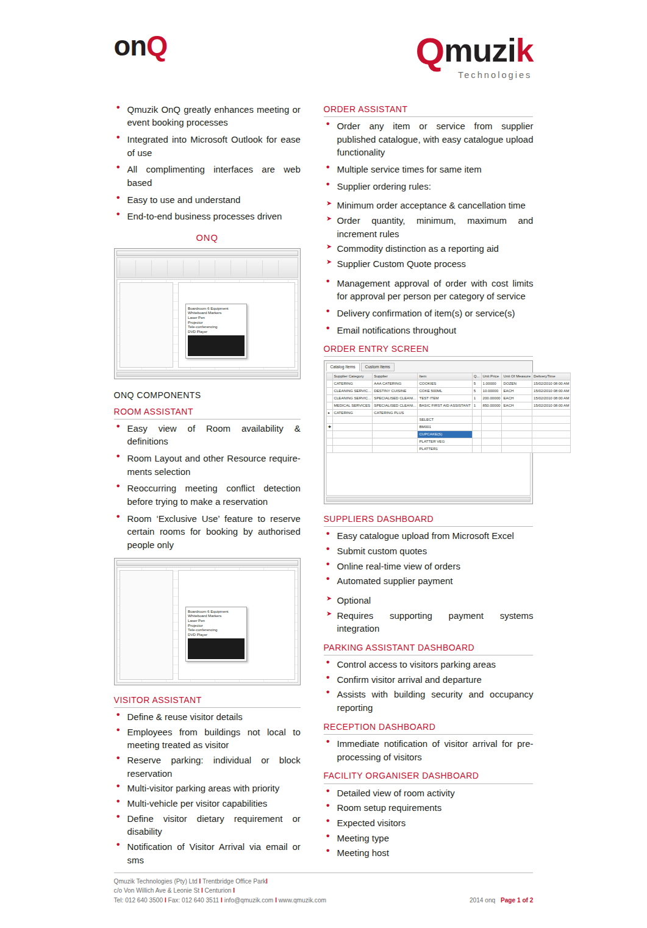onQ
Qmuzik Technologies
Qmuzik OnQ greatly enhances meeting or event booking processes
Integrated into Microsoft Outlook for ease of use
All complimenting interfaces are web based
Easy to use and understand
End-to-end business processes driven
ONQ
Boardroom 6 Equipment
Whiteboard Markers
Laser Pen
Projector
Tele-conferencing
DVD Player
OnQ COMPONENTS
ROOM ASSISTANT
Easy view of Room availability & definitions
Room Layout and other Resource require-ments selection
Reoccurring meeting conflict detection before trying to make a reservation
Room ‘Exclusive Use’ feature to reserve certain rooms for booking by authorised people only
Boardroom 6 Equipment
Whiteboard Markers
Laser Pen
Projector
Tele-conferencing
DVD Player
VISITOR ASSISTANT
Define & reuse visitor details
Employees from buildings not local to meeting treated as visitor
Reserve parking: individual or block reservation
Multi-visitor parking areas with priority
Multi-vehicle per visitor capabilities
Define visitor dietary requirement or disability
Notification of Visitor Arrival via email or sms
ORDER ASSISTANT
Order any item or service from supplier published catalogue, with easy catalogue upload functionality
Multiple service times for same item
Supplier ordering rules:
Minimum order acceptance & cancellation time
Order quantity, minimum, maximum and increment rules
Commodity distinction as a reporting aid
Supplier Custom Quote process
Management approval of order with cost limits for approval per person per category of service
Delivery confirmation of item(s) or service(s)
Email notifications throughout
ORDER ENTRY SCREEN
Catalog Items Custom Items
| | Supplier Category | Supplier | Item | Q... | Unit Price | Unit Of Measure | DeliveryTime |
| --- | --- | --- | --- | --- | --- | --- | --- |
| | CATERING | AAA CATERING | COOKIES | 5 | 1.00000 | DOZEN | 15/02/2010 08:00 AM |
| | CLEANING SERVIC... | DESTINY CUISINE | COKE 500ML | 5 | 10.00000 | EACH | 15/02/2010 08:00 AM |
| | CLEANING SERVIC... | SPECIALISED CLEANI... | TEST ITEM | 1 | 200.00000 | EACH | 15/02/2010 08:00 AM |
| | MEDICAL SERVICES | SPECIALISED CLEANI... | BASIC FIRST AID ASSISTANT | 1 | 850.00000 | EACH | 15/02/2010 08:00 AM |
| ▸ | CATERING | CATERING PLUS | | | | | |
| | | | SELECT | | | | |
| ✚ | | | BM001 | | | | |
| | | | CUPCAKE(S) | | | | |
| | | | PLATTER VEG | | | | |
| | | | PLATTER1 | | | | |
SUPPLIERS DASHBOARD
Easy catalogue upload from Microsoft Excel
Submit custom quotes
Online real-time view of orders
Automated supplier payment
Optional
Requires supporting payment systems integration
PARKING ASSISTANT DASHBOARD
Control access to visitors parking areas
Confirm visitor arrival and departure
Assists with building security and occupancy reporting
RECEPTION DASHBOARD
Immediate notification of visitor arrival for pre-processing of visitors
FACILITY ORGANISER DASHBOARD
Detailed view of room activity
Room setup requirements
Expected visitors
Meeting type
Meeting host
Qmuzik Technologies (Pty) Ltd I Trentbridge Office ParkI
c/o Von Willich Ave & Leonie St I Centurion I
Tel: 012 640 3500 I Fax: 012 640 3511 I info@qmuzik.com I www.qmuzik.com
2014 onq Page 1 of 2